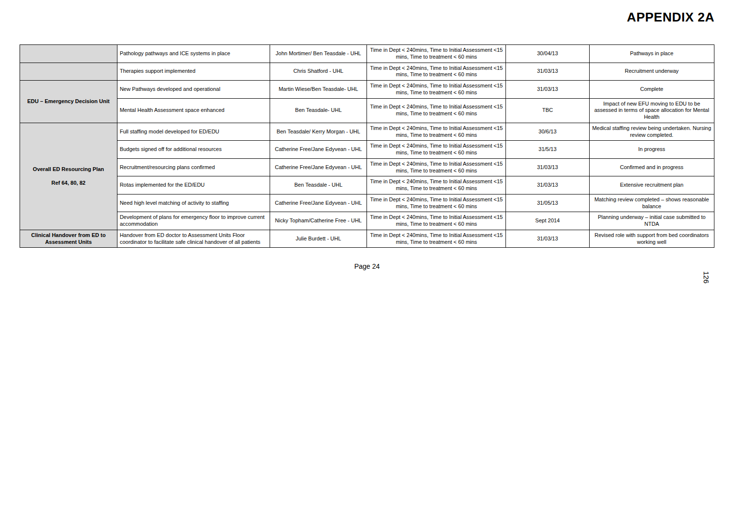APPENDIX 2A
| | Pathology pathways and ICE systems in place | John Mortimer/ Ben Teasdale - UHL | Time in Dept < 240mins, Time to Initial Assessment <15 mins, Time to treatment < 60 mins | 30/04/13 | Pathways in place |
| | Therapies support implemented | Chris Shatford - UHL | Time in Dept < 240mins, Time to Initial Assessment <15 mins, Time to treatment < 60 mins | 31/03/13 | Recruitment underway |
| EDU – Emergency Decision Unit | New Pathways developed and operational | Martin Wiese/Ben Teasdale- UHL | Time in Dept < 240mins, Time to Initial Assessment <15 mins, Time to treatment < 60 mins | 31/03/13 | Complete |
| Mental Health Assessment space enhanced | Ben Teasdale- UHL | Time in Dept < 240mins, Time to Initial Assessment <15 mins, Time to treatment < 60 mins | TBC | Impact of new EFU moving to EDU to be assessed in terms of space allocation for Mental Health |
| Overall ED Resourcing Plan Ref 64, 80, 82 | Full staffing model developed for ED/EDU | Ben Teasdale/ Kerry Morgan - UHL | Time in Dept < 240mins, Time to Initial Assessment <15 mins, Time to treatment < 60 mins | 30/6/13 | Medical staffing review being undertaken. Nursing review completed. |
| Budgets signed off for additional resources | Catherine Free/Jane Edyvean - UHL | Time in Dept < 240mins, Time to Initial Assessment <15 mins, Time to treatment < 60 mins | 31/5/13 | In progress |
| Recruitment/resourcing plans confirmed | Catherine Free/Jane Edyvean - UHL | Time in Dept < 240mins, Time to Initial Assessment <15 mins, Time to treatment < 60 mins | 31/03/13 | Confirmed and in progress |
| Rotas implemented for the ED/EDU | Ben Teasdale - UHL | Time in Dept < 240mins, Time to Initial Assessment <15 mins, Time to treatment < 60 mins | 31/03/13 | Extensive recruitment plan |
| Need high level matching of activity to staffing | Catherine Free/Jane Edyvean - UHL | Time in Dept < 240mins, Time to Initial Assessment <15 mins, Time to treatment < 60 mins | 31/05/13 | Matching review completed – shows reasonable balance |
| Development of plans for emergency floor to improve current accommodation | Nicky Topham/Catherine Free - UHL | Time in Dept < 240mins, Time to Initial Assessment <15 mins, Time to treatment < 60 mins | Sept 2014 | Planning underway – initial case submitted to NTDA |
| Clinical Handover from ED to Assessment Units | Handover from ED doctor to Assessment Units Floor coordinator to facilitate safe clinical handover of all patients | Julie Burdett - UHL | Time in Dept < 240mins, Time to Initial Assessment <15 mins, Time to treatment < 60 mins | 31/03/13 | Revised role with support from bed coordinators working well |
126
Page 24